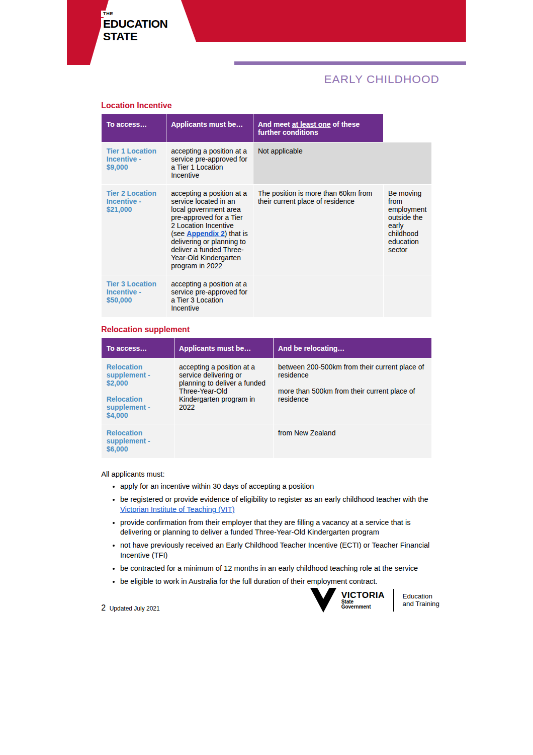THE
EDUCATION\
STATE
EARLY CHILDHOOD
Location Incentive
| To access… | Applicants must be… | And meet at least one of these further conditions |
| --- | --- | --- |
| Tier 1 Location Incentive - $9,000 | accepting a position at a service pre-approved for a Tier 1 Location Incentive | Not applicable |
| Tier 2 Location Incentive - $21,000 | accepting a position at a service located in an local government area pre-approved for a Tier 2 Location Incentive (see Appendix 2 ) that is delivering or planning to deliver a funded Three-Year-Old Kindergarten program in 2022 | The position is more than 60km from their current place of residence | Be moving from employment outside the early childhood education sector |
| Tier 3 Location Incentive - $50,000 | accepting a position at a service pre-approved for a Tier 3 Location Incentive | | |
Relocation supplement
| To access… | Applicants must be… | And be relocating… |
| --- | --- | --- |
| Relocation supplement - $2,000 Relocation supplement - $4,000 | accepting a position at a service delivering or planning to deliver a funded Three-Year-Old Kindergarten program in 2022 | between 200-500km from their current place of residence more than 500km from their current place of residence |
| Relocation supplement - $6,000 | | from New Zealand |
All applicants must:
apply for an incentive within 30 days of accepting a position
be registered or provide evidence of eligibility to register as an early childhood teacher with the Victorian Institute of Teaching (VIT)
provide confirmation from their employer that they are filling a vacancy at a service that is delivering or planning to deliver a funded Three-Year-Old Kindergarten program
not have previously received an Early Childhood Teacher Incentive (ECTI) or Teacher Financial Incentive (TFI)
be contracted for a minimum of 12 months in an early childhood teaching role at the service
be eligible to work in Australia for the full duration of their employment contract.
2 Updated July 2021
VICTORIA
State
Government
Education
and Training